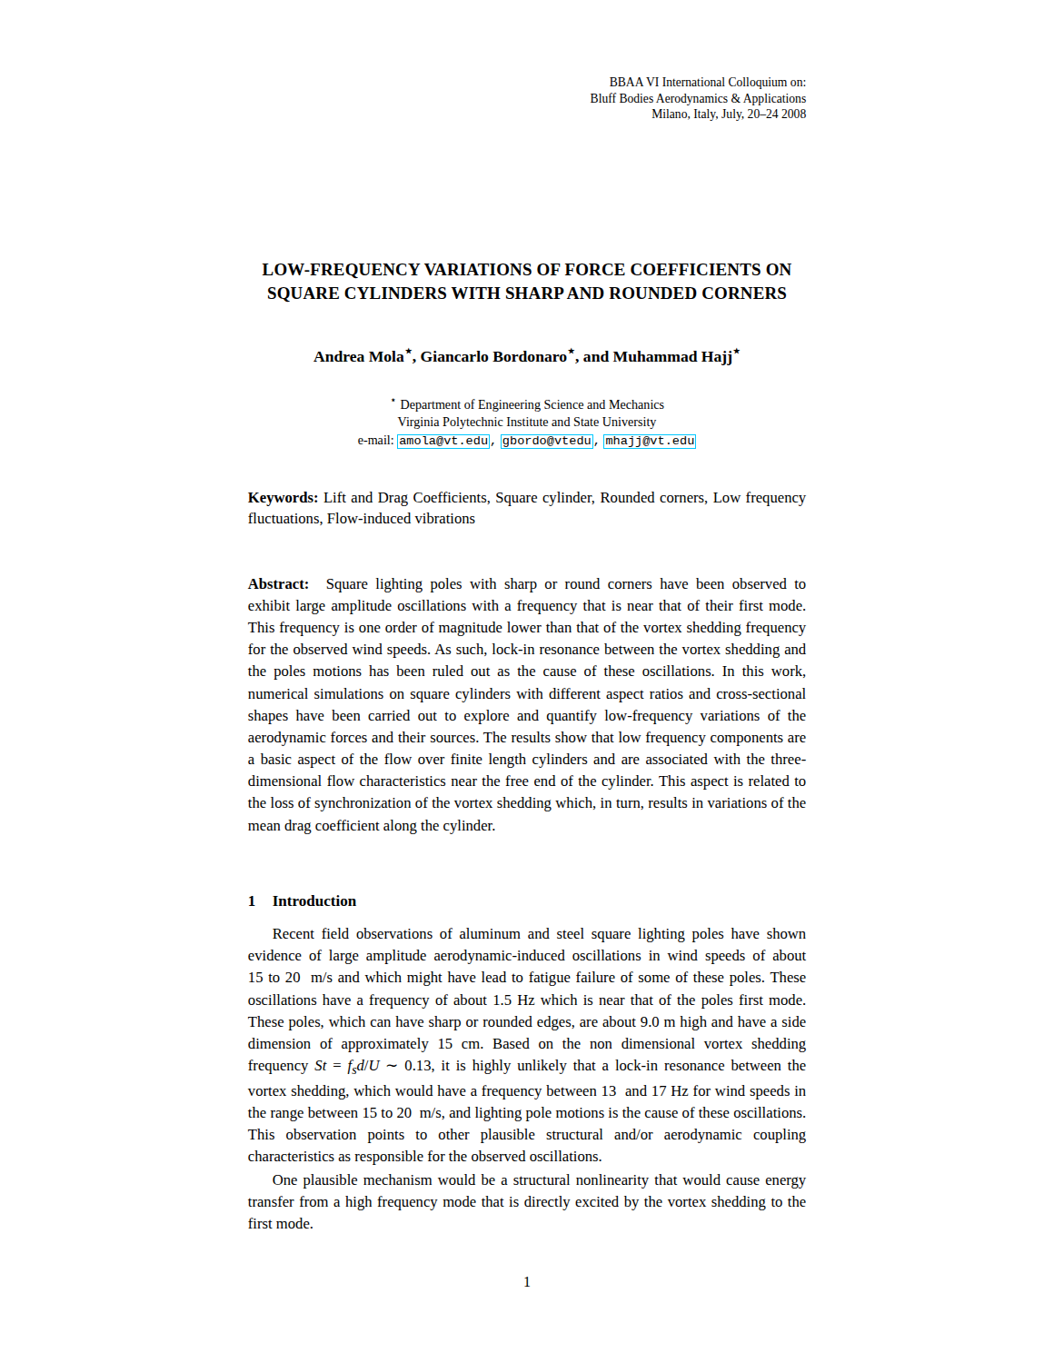BBAA VI International Colloquium on:
Bluff Bodies Aerodynamics & Applications
Milano, Italy, July, 20–24 2008
LOW-FREQUENCY VARIATIONS OF FORCE COEFFICIENTS ON
SQUARE CYLINDERS WITH SHARP AND ROUNDED CORNERS
Andrea Mola⋆, Giancarlo Bordonaro⋆, and Muhammad Hajj⋆
⋆ Department of Engineering Science and Mechanics
Virginia Polytechnic Institute and State University
e-mail: amola@vt.edu, gbordo@vtedu, mhajj@vt.edu
Keywords: Lift and Drag Coefficients, Square cylinder, Rounded corners, Low frequency fluctuations, Flow-induced vibrations
Abstract: Square lighting poles with sharp or round corners have been observed to exhibit large amplitude oscillations with a frequency that is near that of their first mode. This frequency is one order of magnitude lower than that of the vortex shedding frequency for the observed wind speeds. As such, lock-in resonance between the vortex shedding and the poles motions has been ruled out as the cause of these oscillations. In this work, numerical simulations on square cylinders with different aspect ratios and cross-sectional shapes have been carried out to explore and quantify low-frequency variations of the aerodynamic forces and their sources. The results show that low frequency components are a basic aspect of the flow over finite length cylinders and are associated with the three-dimensional flow characteristics near the free end of the cylinder. This aspect is related to the loss of synchronization of the vortex shedding which, in turn, results in variations of the mean drag coefficient along the cylinder.
1 Introduction
Recent field observations of aluminum and steel square lighting poles have shown evidence of large amplitude aerodynamic-induced oscillations in wind speeds of about 15 to 20 m/s and which might have lead to fatigue failure of some of these poles. These oscillations have a frequency of about 1.5 Hz which is near that of the poles first mode. These poles, which can have sharp or rounded edges, are about 9.0 m high and have a side dimension of approximately 15 cm. Based on the non dimensional vortex shedding frequency St = fsd/U ∼ 0.13, it is highly unlikely that a lock-in resonance between the vortex shedding, which would have a frequency between 13 and 17 Hz for wind speeds in the range between 15 to 20 m/s, and lighting pole motions is the cause of these oscillations. This observation points to other plausible structural and/or aerodynamic coupling characteristics as responsible for the observed oscillations.
One plausible mechanism would be a structural nonlinearity that would cause energy transfer from a high frequency mode that is directly excited by the vortex shedding to the first mode.
1